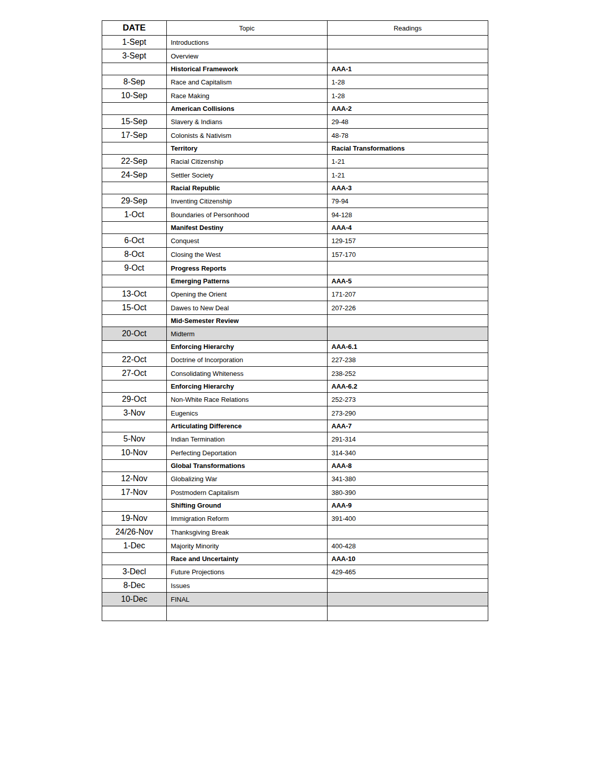| DATE | Topic | Readings |
| --- | --- | --- |
| 1-Sept | Introductions | |
| 3-Sept | Overview | |
| | Historical Framework | AAA-1 |
| 8-Sep | Race and Capitalism | 1-28 |
| 10-Sep | Race Making | 1-28 |
| | American Collisions | AAA-2 |
| 15-Sep | Slavery & Indians | 29-48 |
| 17-Sep | Colonists & Nativism | 48-78 |
| | Territory | Racial Transformations |
| 22-Sep | Racial Citizenship | 1-21 |
| 24-Sep | Settler Society | 1-21 |
| | Racial Republic | AAA-3 |
| 29-Sep | Inventing Citizenship | 79-94 |
| 1-Oct | Boundaries of Personhood | 94-128 |
| | Manifest Destiny | AAA-4 |
| 6-Oct | Conquest | 129-157 |
| 8-Oct | Closing the West | 157-170 |
| 9-Oct | Progress Reports | |
| | Emerging Patterns | AAA-5 |
| 13-Oct | Opening the Orient | 171-207 |
| 15-Oct | Dawes to New Deal | 207-226 |
| | Mid-Semester Review | |
| 20-Oct | Midterm | |
| | Enforcing Hierarchy | AAA-6.1 |
| 22-Oct | Doctrine of Incorporation | 227-238 |
| 27-Oct | Consolidating Whiteness | 238-252 |
| | Enforcing Hierarchy | AAA-6.2 |
| 29-Oct | Non-White Race Relations | 252-273 |
| 3-Nov | Eugenics | 273-290 |
| | Articulating Difference | AAA-7 |
| 5-Nov | Indian Termination | 291-314 |
| 10-Nov | Perfecting Deportation | 314-340 |
| | Global Transformations | AAA-8 |
| 12-Nov | Globalizing War | 341-380 |
| 17-Nov | Postmodern Capitalism | 380-390 |
| | Shifting Ground | AAA-9 |
| 19-Nov | Immigration Reform | 391-400 |
| 24/26-Nov | Thanksgiving Break | |
| 1-Dec | Majority Minority | 400-428 |
| | Race and Uncertainty | AAA-10 |
| 3-Decl | Future Projections | 429-465 |
| 8-Dec | Issues | |
| 10-Dec | FINAL | |